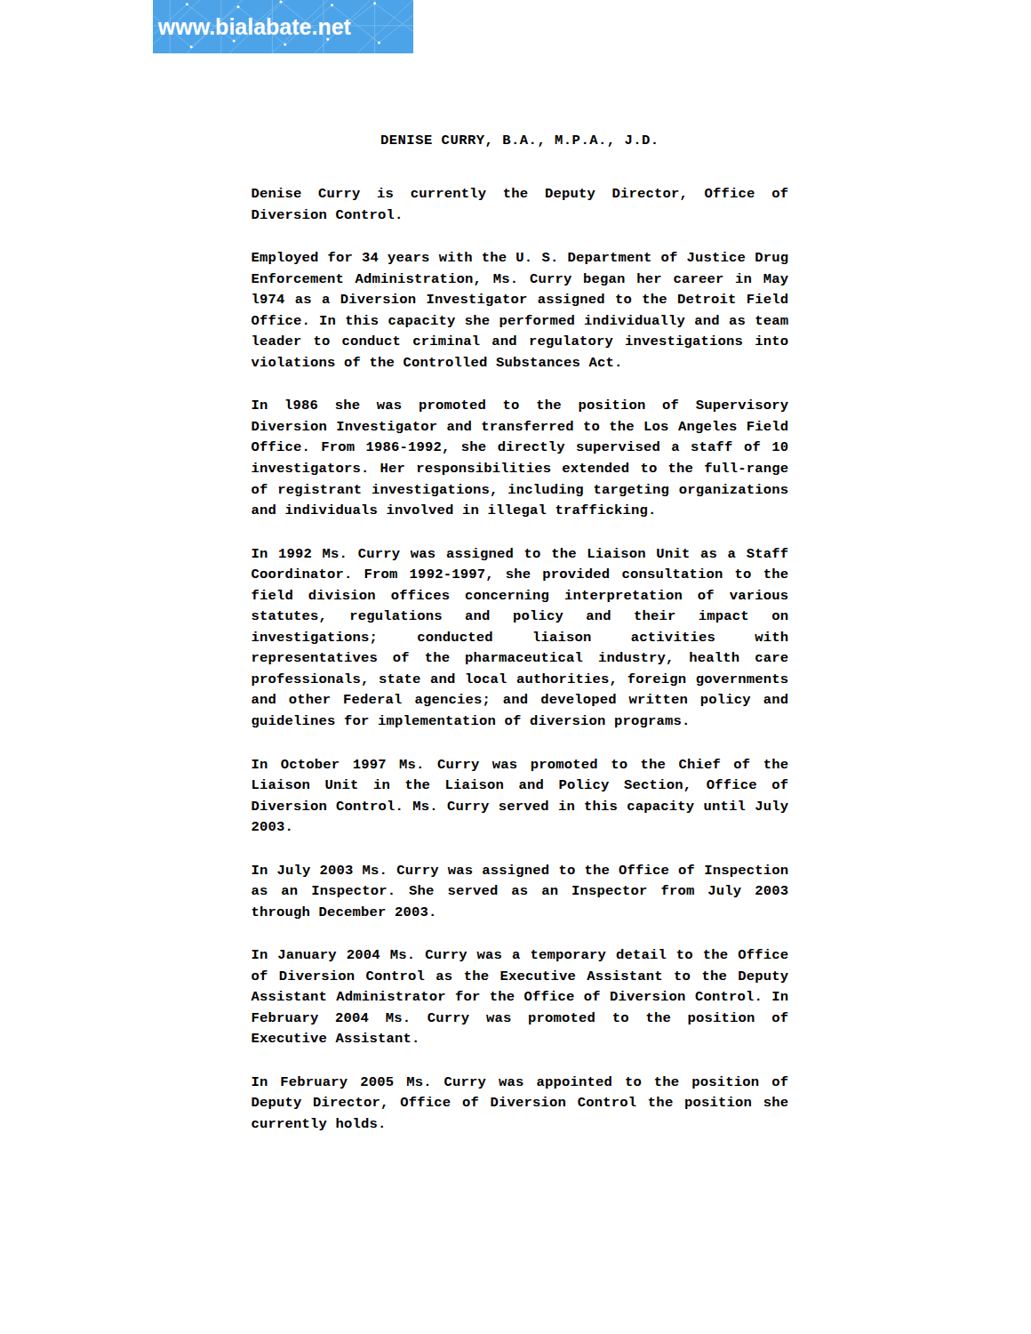www.bialabate.net
DENISE CURRY, B.A., M.P.A., J.D.
Denise Curry is currently the Deputy Director, Office of Diversion Control.
Employed for 34 years with the U. S. Department of Justice Drug Enforcement Administration, Ms. Curry began her career in May l974 as a Diversion Investigator assigned to the Detroit Field Office. In this capacity she performed individually and as team leader to conduct criminal and regulatory investigations into violations of the Controlled Substances Act.
In l986 she was promoted to the position of Supervisory Diversion Investigator and transferred to the Los Angeles Field Office. From 1986-1992, she directly supervised a staff of 10 investigators. Her responsibilities extended to the full-range of registrant investigations, including targeting organizations and individuals involved in illegal trafficking.
In 1992 Ms. Curry was assigned to the Liaison Unit as a Staff Coordinator. From 1992-1997, she provided consultation to the field division offices concerning interpretation of various statutes, regulations and policy and their impact on investigations; conducted liaison activities with representatives of the pharmaceutical industry, health care professionals, state and local authorities, foreign governments and other Federal agencies; and developed written policy and guidelines for implementation of diversion programs.
In October 1997 Ms. Curry was promoted to the Chief of the Liaison Unit in the Liaison and Policy Section, Office of Diversion Control. Ms. Curry served in this capacity until July 2003.
In July 2003 Ms. Curry was assigned to the Office of Inspection as an Inspector. She served as an Inspector from July 2003 through December 2003.
In January 2004 Ms. Curry was a temporary detail to the Office of Diversion Control as the Executive Assistant to the Deputy Assistant Administrator for the Office of Diversion Control. In February 2004 Ms. Curry was promoted to the position of Executive Assistant.
In February 2005 Ms. Curry was appointed to the position of Deputy Director, Office of Diversion Control the position she currently holds.